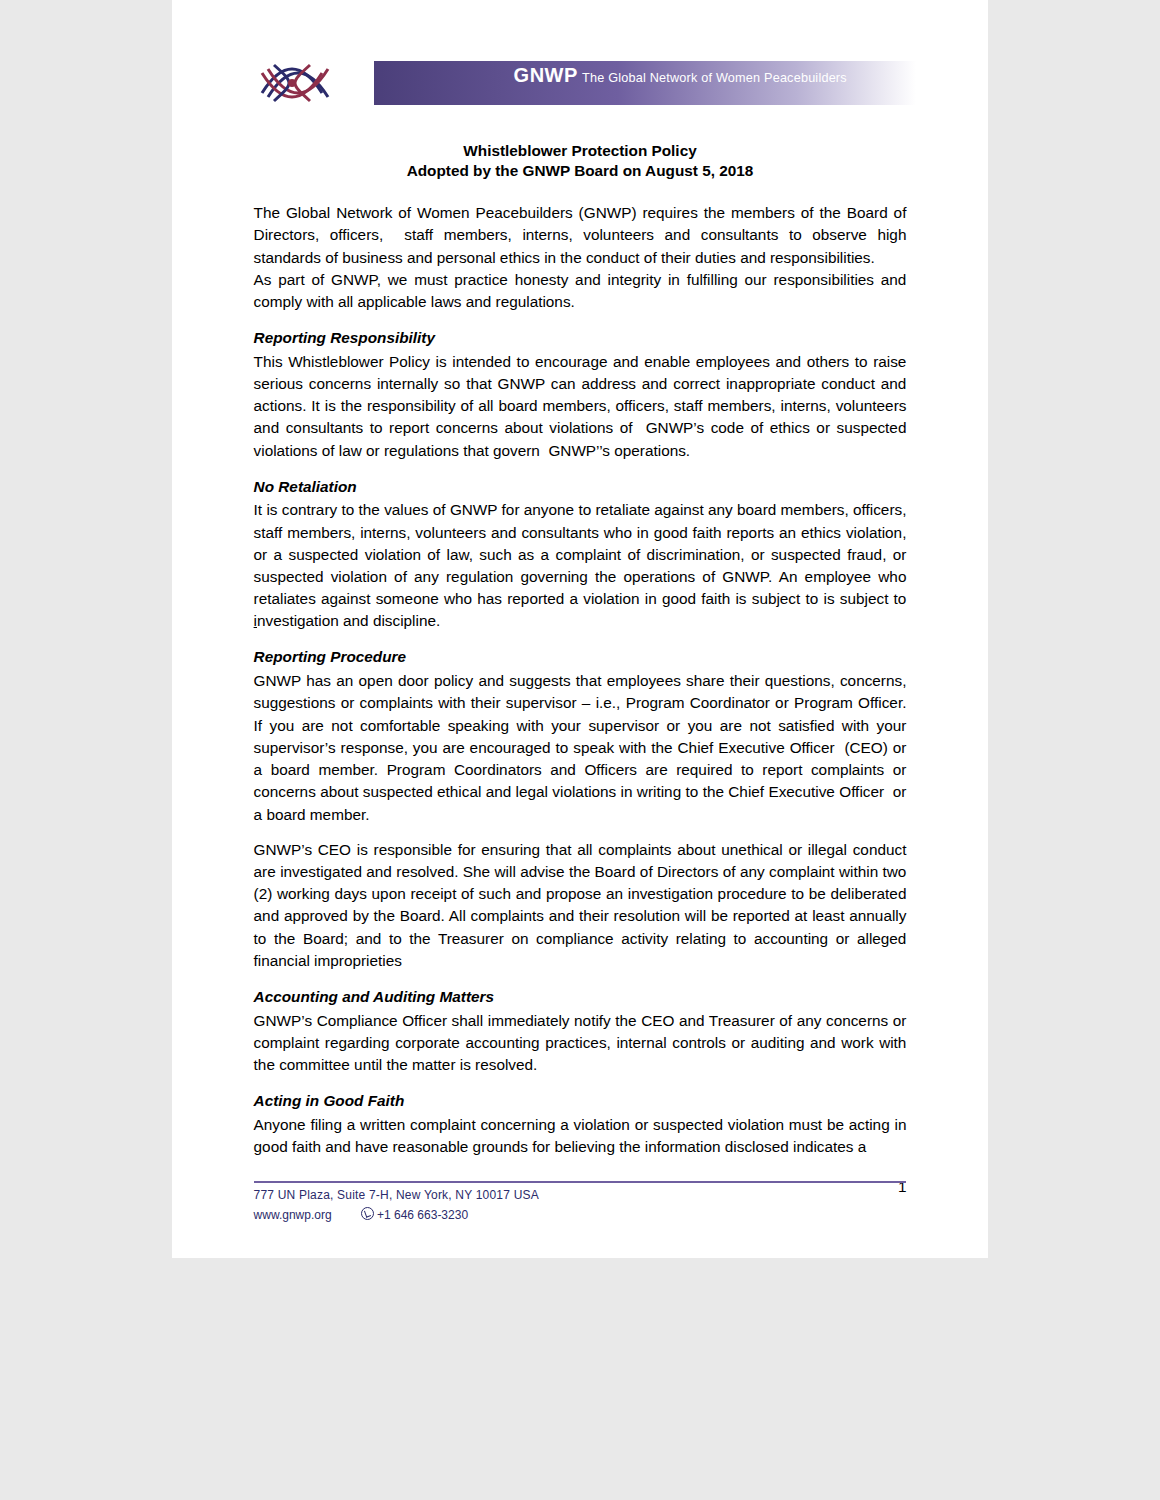GNWP The Global Network of Women Peacebuilders
Whistleblower Protection Policy Adopted by the GNWP Board on August 5, 2018
The Global Network of Women Peacebuilders (GNWP) requires the members of the Board of Directors, officers, staff members, interns, volunteers and consultants to observe high standards of business and personal ethics in the conduct of their duties and responsibilities.
As part of GNWP, we must practice honesty and integrity in fulfilling our responsibilities and comply with all applicable laws and regulations.
Reporting Responsibility
This Whistleblower Policy is intended to encourage and enable employees and others to raise serious concerns internally so that GNWP can address and correct inappropriate conduct and actions. It is the responsibility of all board members, officers, staff members, interns, volunteers and consultants to report concerns about violations of GNWP’s code of ethics or suspected violations of law or regulations that govern GNWP’’s operations.
No Retaliation
It is contrary to the values of GNWP for anyone to retaliate against any board members, officers, staff members, interns, volunteers and consultants who in good faith reports an ethics violation, or a suspected violation of law, such as a complaint of discrimination, or suspected fraud, or suspected violation of any regulation governing the operations of GNWP. An employee who retaliates against someone who has reported a violation in good faith is subject to is subject to investigation and discipline.
Reporting Procedure
GNWP has an open door policy and suggests that employees share their questions, concerns, suggestions or complaints with their supervisor – i.e., Program Coordinator or Program Officer. If you are not comfortable speaking with your supervisor or you are not satisfied with your supervisor’s response, you are encouraged to speak with the Chief Executive Officer (CEO) or a board member. Program Coordinators and Officers are required to report complaints or concerns about suspected ethical and legal violations in writing to the Chief Executive Officer or a board member.
GNWP’s CEO is responsible for ensuring that all complaints about unethical or illegal conduct are investigated and resolved. She will advise the Board of Directors of any complaint within two (2) working days upon receipt of such and propose an investigation procedure to be deliberated and approved by the Board. All complaints and their resolution will be reported at least annually to the Board; and to the Treasurer on compliance activity relating to accounting or alleged financial improprieties
Accounting and Auditing Matters
GNWP’s Compliance Officer shall immediately notify the CEO and Treasurer of any concerns or complaint regarding corporate accounting practices, internal controls or auditing and work with the committee until the matter is resolved.
Acting in Good Faith
Anyone filing a written complaint concerning a violation or suspected violation must be acting in good faith and have reasonable grounds for believing the information disclosed indicates a
1
777 UN Plaza, Suite 7-H, New York, NY 10017 USA
www.gnwp.org +1 646 663-3230